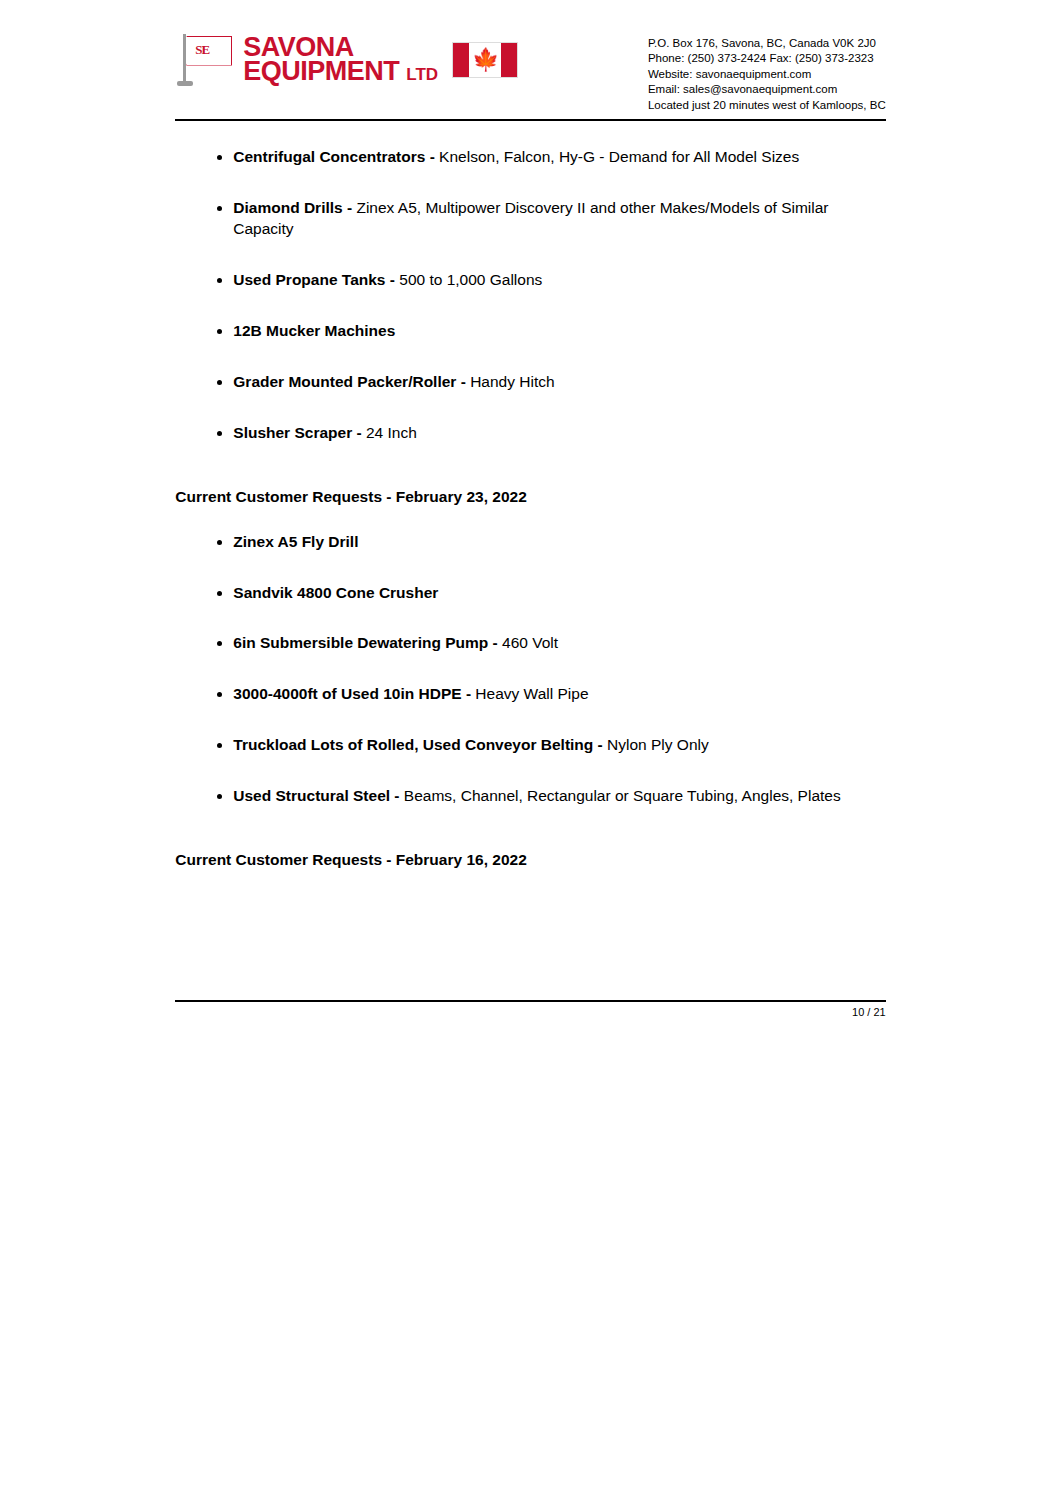SE
SAVONA
EQUIPMENT LTD
🍁
P.O. Box 176, Savona, BC, Canada V0K 2J0
Phone: (250) 373-2424 Fax: (250) 373-2323
Website: savonaequipment.com
Email: sales@savonaequipment.com
Located just 20 minutes west of Kamloops, BC
Centrifugal Concentrators - Knelson, Falcon, Hy-G - Demand for All Model Sizes
Diamond Drills - Zinex A5, Multipower Discovery II and other Makes/Models of Similar Capacity
Used Propane Tanks - 500 to 1,000 Gallons
12B Mucker Machines
Grader Mounted Packer/Roller - Handy Hitch
Slusher Scraper - 24 Inch
Current Customer Requests - February 23, 2022
Zinex A5 Fly Drill
Sandvik 4800 Cone Crusher
6in Submersible Dewatering Pump - 460 Volt
3000-4000ft of Used 10in HDPE - Heavy Wall Pipe
Truckload Lots of Rolled, Used Conveyor Belting - Nylon Ply Only
Used Structural Steel - Beams, Channel, Rectangular or Square Tubing, Angles, Plates
Current Customer Requests - February 16, 2022
10 / 21